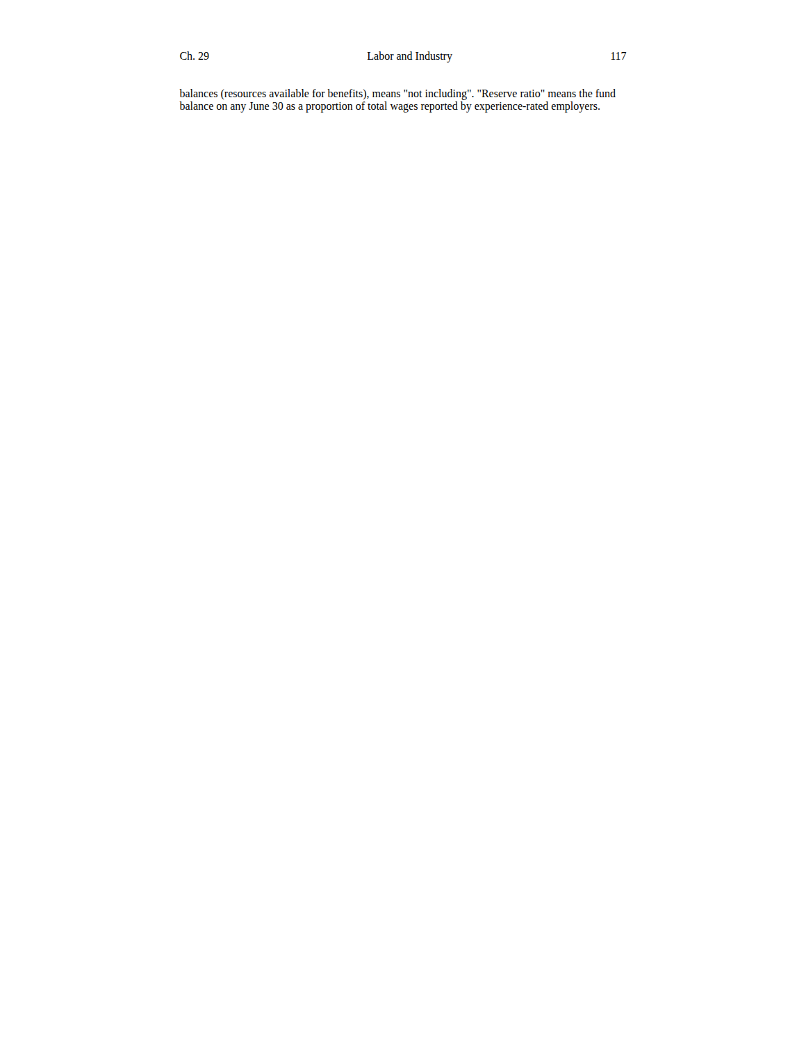Ch. 29 Labor and Industry 117
balances (resources available for benefits), means "not including". "Reserve ratio" means the fund balance on any June 30 as a proportion of total wages reported by experience-rated employers.